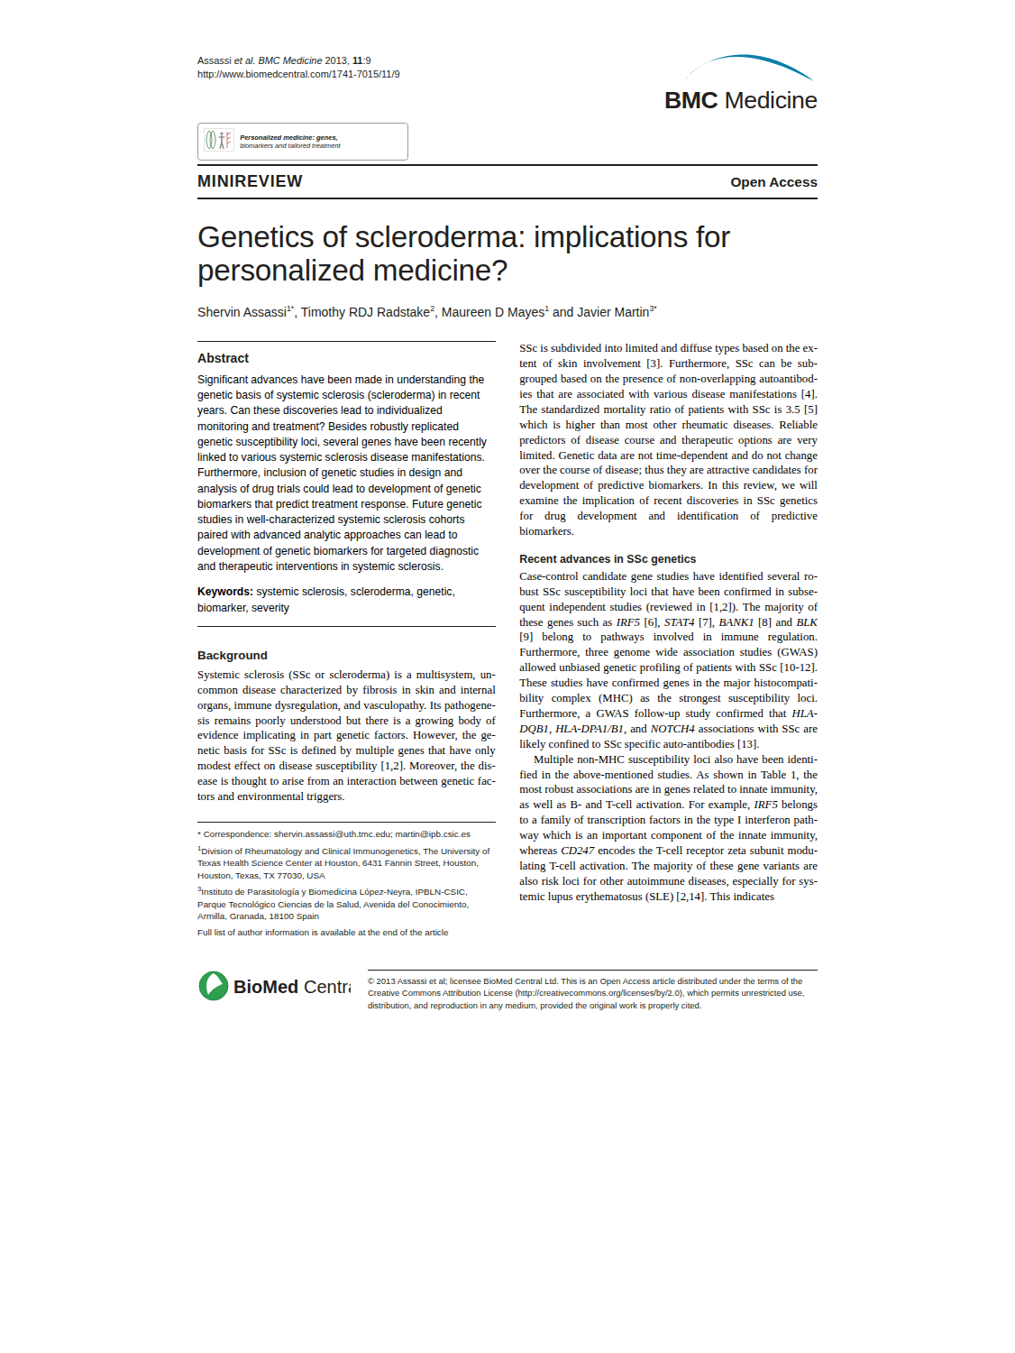Assassi et al. BMC Medicine 2013, 11:9
http://www.biomedcentral.com/1741-7015/11/9
BMC Medicine
Personalized medicine: genes,
biomarkers and tailored treatment
MINIREVIEW
Open Access
Genetics of scleroderma: implications for
personalized medicine?
Shervin Assassi1*, Timothy RDJ Radstake2, Maureen D Mayes1 and Javier Martin3*
Abstract
Significant advances have been made in understanding the genetic basis of systemic sclerosis (scleroderma) in recent years. Can these discoveries lead to individualized monitoring and treatment? Besides robustly replicated genetic susceptibility loci, several genes have been recently linked to various systemic sclerosis disease manifestations. Furthermore, inclusion of genetic studies in design and analysis of drug trials could lead to development of genetic biomarkers that predict treatment response. Future genetic studies in well-characterized systemic sclerosis cohorts paired with advanced analytic approaches can lead to development of genetic biomarkers for targeted diagnostic and therapeutic interventions in systemic sclerosis.
Keywords: systemic sclerosis, scleroderma, genetic, biomarker, severity
Background
Systemic sclerosis (SSc or scleroderma) is a multisystem, uncommon disease characterized by fibrosis in skin and internal organs, immune dysregulation, and vasculopathy. Its pathogenesis remains poorly understood but there is a growing body of evidence implicating in part genetic factors. However, the genetic basis for SSc is defined by multiple genes that have only modest effect on disease susceptibility [1,2]. Moreover, the disease is thought to arise from an interaction between genetic factors and environmental triggers.
* Correspondence: shervin.assassi@uth.tmc.edu; martin@ipb.csic.es
1Division of Rheumatology and Clinical Immunogenetics, The University of Texas Health Science Center at Houston, 6431 Fannin Street, Houston, Houston, Texas, TX 77030, USA
3Instituto de Parasitología y Biomedicina López-Neyra, IPBLN-CSIC, Parque Tecnológico Ciencias de la Salud, Avenida del Conocimiento, Armilla, Granada, 18100 Spain
Full list of author information is available at the end of the article
SSc is subdivided into limited and diffuse types based on the extent of skin involvement [3]. Furthermore, SSc can be sub-grouped based on the presence of non-overlapping autoantibodies that are associated with various disease manifestations [4]. The standardized mortality ratio of patients with SSc is 3.5 [5] which is higher than most other rheumatic diseases. Reliable predictors of disease course and therapeutic options are very limited. Genetic data are not time-dependent and do not change over the course of disease; thus they are attractive candidates for development of predictive biomarkers. In this review, we will examine the implication of recent discoveries in SSc genetics for drug development and identification of predictive biomarkers.
Recent advances in SSc genetics
Case-control candidate gene studies have identified several robust SSc susceptibility loci that have been confirmed in subsequent independent studies (reviewed in [1,2]). The majority of these genes such as IRF5 [6], STAT4 [7], BANK1 [8] and BLK [9] belong to pathways involved in immune regulation. Furthermore, three genome wide association studies (GWAS) allowed unbiased genetic profiling of patients with SSc [10-12]. These studies have confirmed genes in the major histocompatibility complex (MHC) as the strongest susceptibility loci. Furthermore, a GWAS follow-up study confirmed that HLA-DQB1, HLA-DPA1/B1, and NOTCH4 associations with SSc are likely confined to SSc specific auto-antibodies [13].
Multiple non-MHC susceptibility loci also have been identified in the above-mentioned studies. As shown in Table 1, the most robust associations are in genes related to innate immunity, as well as B- and T-cell activation. For example, IRF5 belongs to a family of transcription factors in the type I interferon pathway which is an important component of the innate immunity, whereas CD247 encodes the T-cell receptor zeta subunit modulating T-cell activation. The majority of these gene variants are also risk loci for other autoimmune diseases, especially for systemic lupus erythematosus (SLE) [2,14]. This indicates
BioMed Central
© 2013 Assassi et al; licensee BioMed Central Ltd. This is an Open Access article distributed under the terms of the Creative Commons Attribution License (http://creativecommons.org/licenses/by/2.0), which permits unrestricted use, distribution, and reproduction in any medium, provided the original work is properly cited.